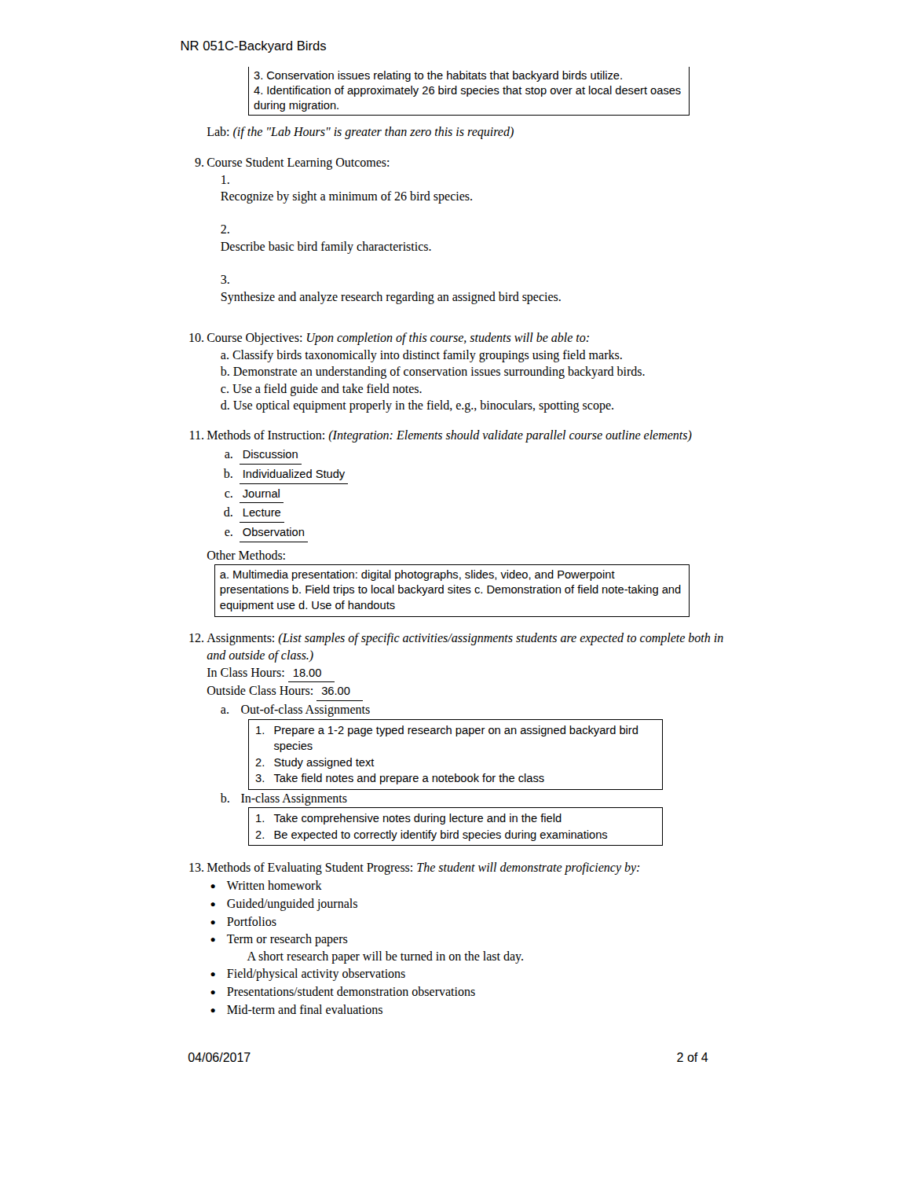NR 051C-Backyard Birds
3. Conservation issues relating to the habitats that backyard birds utilize.
4. Identification of approximately 26 bird species that stop over at local desert oases during migration.
Lab: (if the "Lab Hours" is greater than zero this is required)
9. Course Student Learning Outcomes:
1.
Recognize by sight a minimum of 26 bird species.
2.
Describe basic bird family characteristics.
3.
Synthesize and analyze research regarding an assigned bird species.
10. Course Objectives: Upon completion of this course, students will be able to:
a. Classify birds taxonomically into distinct family groupings using field marks.
b. Demonstrate an understanding of conservation issues surrounding backyard birds.
c. Use a field guide and take field notes.
d. Use optical equipment properly in the field, e.g., binoculars, spotting scope.
11. Methods of Instruction: (Integration: Elements should validate parallel course outline elements)
a. Discussion
b. Individualized Study
c. Journal
d. Lecture
e. Observation
Other Methods:
a. Multimedia presentation: digital photographs, slides, video, and Powerpoint presentations b. Field trips to local backyard sites c. Demonstration of field note-taking and equipment use d. Use of handouts
12. Assignments: (List samples of specific activities/assignments students are expected to complete both in and outside of class.)
In Class Hours: 18.00
Outside Class Hours: 36.00
a. Out-of-class Assignments
1. Prepare a 1-2 page typed research paper on an assigned backyard bird species
2. Study assigned text
3. Take field notes and prepare a notebook for the class
b. In-class Assignments
1. Take comprehensive notes during lecture and in the field
2. Be expected to correctly identify bird species during examinations
13. Methods of Evaluating Student Progress: The student will demonstrate proficiency by:
Written homework
Guided/unguided journals
Portfolios
Term or research papers
A short research paper will be turned in on the last day.
Field/physical activity observations
Presentations/student demonstration observations
Mid-term and final evaluations
04/06/2017
2 of 4